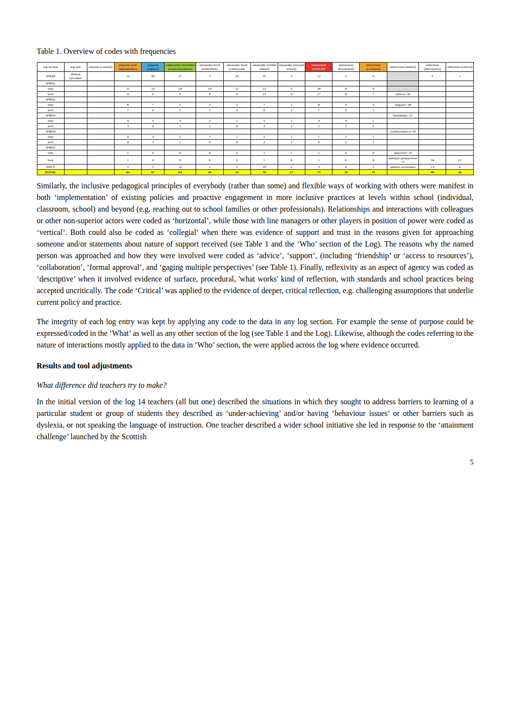Table 1. Overview of codes with frequencies
| log section | log text | purpose (content) | purpose (role implementer) | purpose (agency) | competence (inclusive praxis/enactment) | autonomy level (individual) | autonomy level (classroom) | autonomy (within school) | autonomy (beyond school) | interaction (vertical) | interaction (horizontal) | interaction (collegial) | interaction (nature) | reflection (descriptive) | reflection (critical) |
| --- | --- | --- | --- | --- | --- | --- | --- | --- | --- | --- | --- | --- | --- | --- | --- |
| WHAT | diverse outcomes | | 12 | 20 | 17 | 7 | 10 | 15 | 3 | 12 | 2 | 6 | | 2 | 1 |
| WHO1 | | | | | | | | | | | | | | | |
| why | | | 11 | 13 | 10 | 10 | 11 | 12 | 5 | 18 | 8 | 4 | | | |
| how | | | 12 | 9 | 8 | 8 | 6 | 13 | 6 | 17 | 8 | 7 | advice= 36 | | |
| WHO2 | | | | | | | | | | | | | | | |
| why | | | 8 | 7 | 5 | 5 | 3 | 7 | 2 | 8 | 6 | 3 | support= 28 | | |
| how | | | 7 | 4 | 5 | 5 | 4 | 6 | 2 | 7 | 6 | 5 | | | |
| WHO3 | | | | | | | | | | | | | friendship= 21 | | |
| why | | | 4 | 3 | 3 | 2 | 1 | 5 | 1 | 3 | 4 | 1 | | | |
| how | | | 3 | 0 | 1 | 1 | 0 | 4 | 2 | 2 | 2 | 2 | | | |
| WHO4 | | | | | | | | | | | | | collaboration n=16 | | |
| why | | | 0 | 3 | 2 | 1 | 1 | 2 | 1 | 1 | 1 | 1 | | | |
| how | | | 0 | 3 | 1 | 0 | 0 | 2 | 2 | 0 | 2 | 1 | | | |
| WHO5 | | | | | | | | | | | | | | | |
| why | | | 1 | 0 | 0 | 0 | 0 | 1 | 1 | 1 | 0 | 0 | approval= 16 | | |
| how | | | 1 | 0 | 0 | 0 | 0 | 1 | 0 | 1 | 0 | 0 | multiple perspectives =1 | 34 | 21 |
| WH-Y | | | 5 | 5 | 12 | 5 | 5 | 10 | 2 | 3 | 0 | 5 | general occurrence | 13 | 4 |
| TOTAL | | | 64 | 67 | 64 | 44 | 41 | 78 | 27 | 73 | 39 | 35 | | 49 | 26 |
Similarly, the inclusive pedagogical principles of everybody (rather than some) and flexible ways of working with others were manifest in both ‘implementation’ of existing policies and proactive engagement in more inclusive practices at levels within school (individual, classroom, school) and beyond (e.g. reaching out to school families or other professionals). Relationships and interactions with colleagues or other non-superior actors were coded as ‘horizontal’, while those with line managers or other players in position of power were coded as ‘vertical’. Both could also be coded as ‘collegial’ when there was evidence of support and trust in the reasons given for approaching someone and/or statements about nature of support received (see Table 1 and the ‘Who’ section of the Log). The reasons why the named person was approached and how they were involved were coded as ‘advice’, ‘support’, (including ‘friendship’ or ‘access to resources’), ‘collaboration’, ‘formal approval’, and ‘gaging multiple perspectives’ (see Table 1). Finally, reflexivity as an aspect of agency was coded as ‘descriptive’ when it involved evidence of surface, procedural, 'what works' kind of reflection, with standards and school practices being accepted uncritically. The code ‘Critical’ was applied to the evidence of deeper, critical reflection, e.g. challenging assumptions that underlie current policy and practice.
The integrity of each log entry was kept by applying any code to the data in any log section. For example the sense of purpose could be expressed/coded in the ‘What’ as well as any other section of the log (see Table 1 and the Log). Likewise, although the codes referring to the nature of interactions mostly applied to the data in ‘Who’ section, the were applied across the log where evidence occurred.
Results and tool adjustments
What difference did teachers try to make?
In the initial version of the log 14 teachers (all but one) described the situations in which they sought to address barriers to learning of a particular student or group of students they described as ‘under-achieving’ and/or having ‘behaviour issues’ or other barriers such as dyslexia, or not speaking the language of instruction. One teacher described a wider school initiative she led in response to the ‘attainment challenge’ launched by the Scottish
5